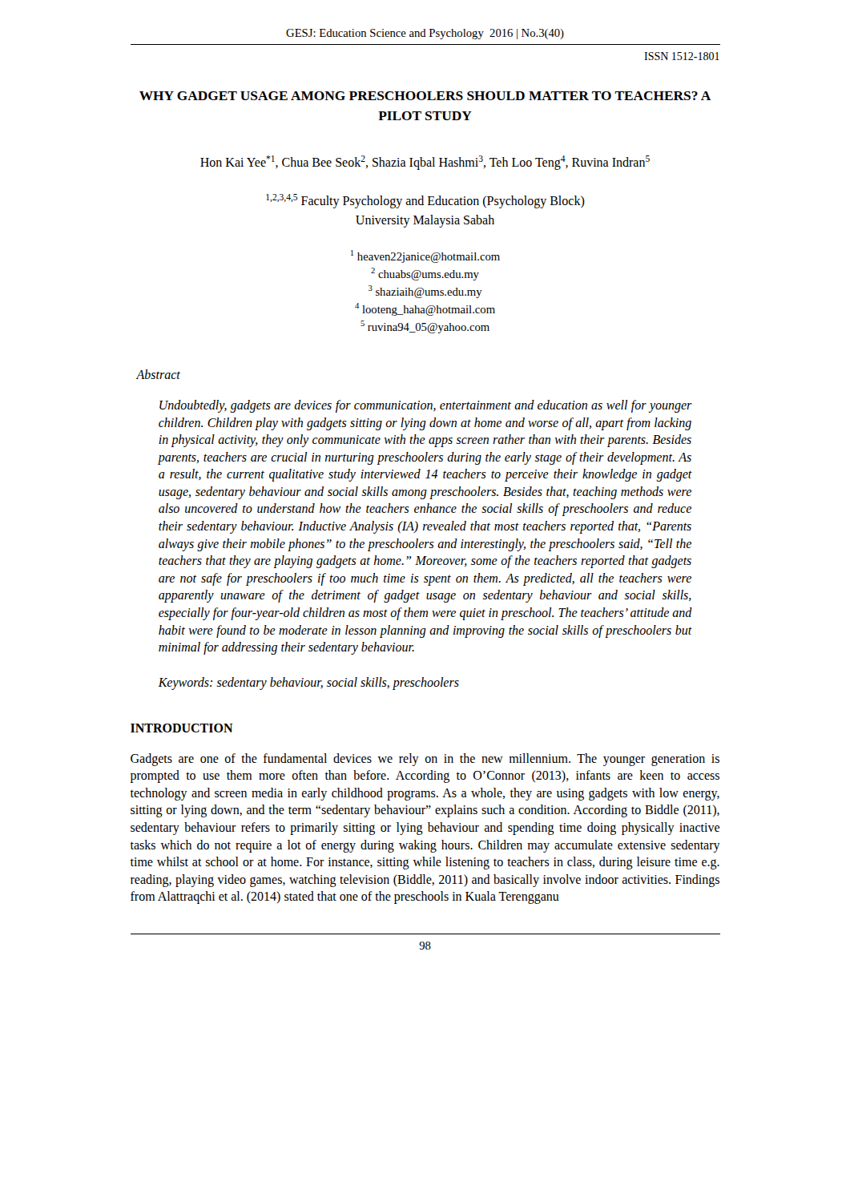GESJ: Education Science and Psychology 2016 | No.3(40)
ISSN 1512-1801
Why Gadget Usage Among Preschoolers Should Matter to Teachers? A Pilot Study
Hon Kai Yee*1, Chua Bee Seok2, Shazia Iqbal Hashmi3, Teh Loo Teng4, Ruvina Indran5
1,2,3,4,5 Faculty Psychology and Education (Psychology Block)
University Malaysia Sabah
1 heaven22janice@hotmail.com
2 chuabs@ums.edu.my
3 shaziaih@ums.edu.my
4 looteng_haha@hotmail.com
5 ruvina94_05@yahoo.com
Abstract
Undoubtedly, gadgets are devices for communication, entertainment and education as well for younger children. Children play with gadgets sitting or lying down at home and worse of all, apart from lacking in physical activity, they only communicate with the apps screen rather than with their parents. Besides parents, teachers are crucial in nurturing preschoolers during the early stage of their development. As a result, the current qualitative study interviewed 14 teachers to perceive their knowledge in gadget usage, sedentary behaviour and social skills among preschoolers. Besides that, teaching methods were also uncovered to understand how the teachers enhance the social skills of preschoolers and reduce their sedentary behaviour. Inductive Analysis (IA) revealed that most teachers reported that, “Parents always give their mobile phones” to the preschoolers and interestingly, the preschoolers said, “Tell the teachers that they are playing gadgets at home.” Moreover, some of the teachers reported that gadgets are not safe for preschoolers if too much time is spent on them. As predicted, all the teachers were apparently unaware of the detriment of gadget usage on sedentary behaviour and social skills, especially for four-year-old children as most of them were quiet in preschool. The teachers’ attitude and habit were found to be moderate in lesson planning and improving the social skills of preschoolers but minimal for addressing their sedentary behaviour.
Keywords: sedentary behaviour, social skills, preschoolers
Introduction
Gadgets are one of the fundamental devices we rely on in the new millennium. The younger generation is prompted to use them more often than before. According to O’Connor (2013), infants are keen to access technology and screen media in early childhood programs. As a whole, they are using gadgets with low energy, sitting or lying down, and the term “sedentary behaviour” explains such a condition. According to Biddle (2011), sedentary behaviour refers to primarily sitting or lying behaviour and spending time doing physically inactive tasks which do not require a lot of energy during waking hours. Children may accumulate extensive sedentary time whilst at school or at home. For instance, sitting while listening to teachers in class, during leisure time e.g. reading, playing video games, watching television (Biddle, 2011) and basically involve indoor activities. Findings from Alattraqchi et al. (2014) stated that one of the preschools in Kuala Terengganu
98